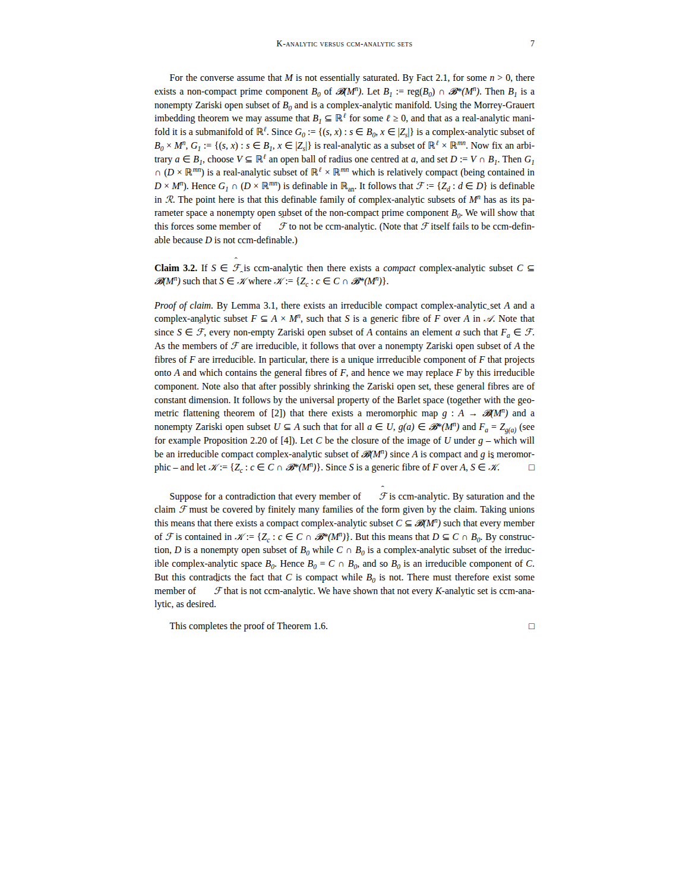K-analytic versus ccm-analytic sets 7
For the converse assume that M is not essentially saturated. By Fact 2.1, for some n > 0, there exists a non-compact prime component B0 of 𝓑(Mn). Let B1 := reg(B0) ∩ 𝓑*(Mn). Then B1 is a nonempty Zariski open subset of B0 and is a complex-analytic manifold. Using the Morrey-Grauert imbedding theorem we may assume that B1 ⊆ ℝℓ for some ℓ ≥ 0, and that as a real-analytic manifold it is a submanifold of ℝℓ. Since G0 := {(s, x) : s ∈ B0, x ∈ |Zs|} is a complex-analytic subset of B0 × Mn, G1 := {(s, x) : s ∈ B1, x ∈ |Zs|} is real-analytic as a subset of ℝℓ × ℝmn. Now fix an arbitrary a ∈ B1, choose V ⊆ ℝℓ an open ball of radius one centred at a, and set D := V ∩ B1. Then G1 ∩ (D × ℝmn) is a real-analytic subset of ℝℓ × ℝmn which is relatively compact (being contained in D × Mn). Hence G1 ∩ (D × ℝmn) is definable in ℝan. It follows that ℱ := {Zd : d ∈ D} is definable in ℛ. The point here is that this definable family of complex-analytic subsets of Mn has as its parameter space a nonempty open subset of the non-compact prime component B0. We will show that this forces some member of ̂ℱ to not be ccm-analytic. (Note that ℱ itself fails to be ccm-definable because D is not ccm-definable.)
Claim 3.2. If S ∈ ̂ℱ is ccm-analytic then there exists a compact complex-analytic subset C ⊆ 𝓑(Mn) such that S ∈ ̂𝒦 where 𝒦 := {Zc : c ∈ C ∩ 𝓑*(Mn)}.
Proof of claim. By Lemma 3.1, there exists an irreducible compact complex-analytic set A and a complex-analytic subset F ⊆ A × Mn, such that S is a generic fibre of F over A in ̂𝒜. Note that since S ∈ ̂ℱ, every non-empty Zariski open subset of A contains an element a such that Fa ∈ ℱ. As the members of ℱ are irreducible, it follows that over a nonempty Zariski open subset of A the fibres of F are irreducible. In particular, there is a unique irrreducible component of F that projects onto A and which contains the general fibres of F, and hence we may replace F by this irreducible component. Note also that after possibly shrinking the Zariski open set, these general fibres are of constant dimension. It follows by the universal property of the Barlet space (together with the geometric flattening theorem of [2]) that there exists a meromorphic map g : A → 𝓑(Mn) and a nonempty Zariski open subset U ⊆ A such that for all a ∈ U, g(a) ∈ 𝓑*(Mn) and Fa = Zg(a) (see for example Proposition 2.20 of [4]). Let C be the closure of the image of U under g – which will be an irreducible compact complex-analytic subset of 𝓑(Mn) since A is compact and g is meromorphic – and let 𝒦 := {Zc : c ∈ C ∩ 𝓑*(Mn)}. Since S is a generic fibre of F over A, S ∈ ̂𝒦. □
Suppose for a contradiction that every member of ̂ℱ is ccm-analytic. By saturation and the claim ℱ must be covered by finitely many families of the form given by the claim. Taking unions this means that there exists a compact complex-analytic subset C ⊆ 𝓑(Mn) such that every member of ℱ is contained in 𝒦 := {Zc : c ∈ C ∩ 𝓑*(Mn)}. But this means that D ⊆ C ∩ B0. By construction, D is a nonempty open subset of B0 while C ∩ B0 is a complex-analytic subset of the irreducible complex-analytic space B0. Hence B0 = C ∩ B0, and so B0 is an irreducible component of C. But this contradicts the fact that C is compact while B0 is not. There must therefore exist some member of ̂ℱ that is not ccm-analytic. We have shown that not every K-analytic set is ccm-analytic, as desired.
This completes the proof of Theorem 1.6. □